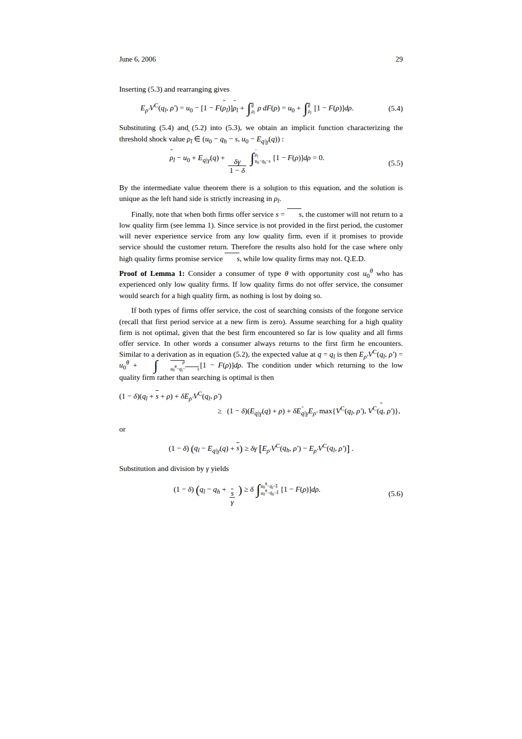June 6, 2006 29
Inserting (5.3) and rearranging gives
Eρ′VC(ql, ρ′) = u0 − [1 − F(ρl)]ρl + ∫ρρl ρ dF(ρ) = u0 + ∫ρρl [1 − F(ρ)]dρ.
(5.4)
Substituting (5.4) and (5.2) into (5.3), we obtain an implicit function characterizing the threshold shock value ρl ∈ (u0 − qh − s, u0 − Eq|γ(q)) :
ρl − u0 + Eq|γ(q) + δγ 1 − δ ∫ρl u0−qh−s [1 − F(ρ)]dρ = 0.
(5.5)
By the intermediate value theorem there is a solution to this equation, and the solution is unique as the left hand side is strictly increasing in ρl.
Finally, note that when both firms offer service s = s, the customer will not return to a low quality firm (see lemma 1). Since service is not provided in the first period, the customer will never experience service from any low quality firm, even if it promises to provide service should the customer return. Therefore the results also hold for the case where only high quality firms promise service s, while low quality firms may not. Q.E.D.
Proof of Lemma 1: Consider a consumer of type θ with opportunity cost u0θ who has experienced only low quality firms. If low quality firms do not offer service, the consumer would search for a high quality firm, as nothing is lost by doing so.
If both types of firms offer service, the cost of searching consists of the forgone service (recall that first period service at a new firm is zero). Assume searching for a high quality firm is not optimal, given that the best firm encountered so far is low quality and all firms offer service. In other words a consumer always returns to the first firm he encounters. Similar to a derivation as in equation (5.2), the expected value at q = ql is then Eρ′VC(ql, ρ′) = u0θ + ∫ρu0θ−ql−s[1 − F(ρ)]dρ. The condition under which returning to the low quality firm rather than searching is optimal is then
(1 − δ)(ql + s + ρ) + δEρ′VC(ql, ρ′)
≥
(1 − δ)(Eq|γ(q) + ρ) + δEq|γEρ′ max{VC(ql, ρ′), VC(q, ρ′)},
or
(1 − δ) (ql − Eq|γ(q) + s) ≥ δγ [Eρ′VC(qh, ρ′) − Eρ′VC(ql, ρ′)] .
Substitution and division by γ yields
(1 − δ) (ql − qh + sγ ) ≥ δ ∫u0θ−ql−s u0θ−qh−s [1 − F(ρ)]dρ.
(5.6)